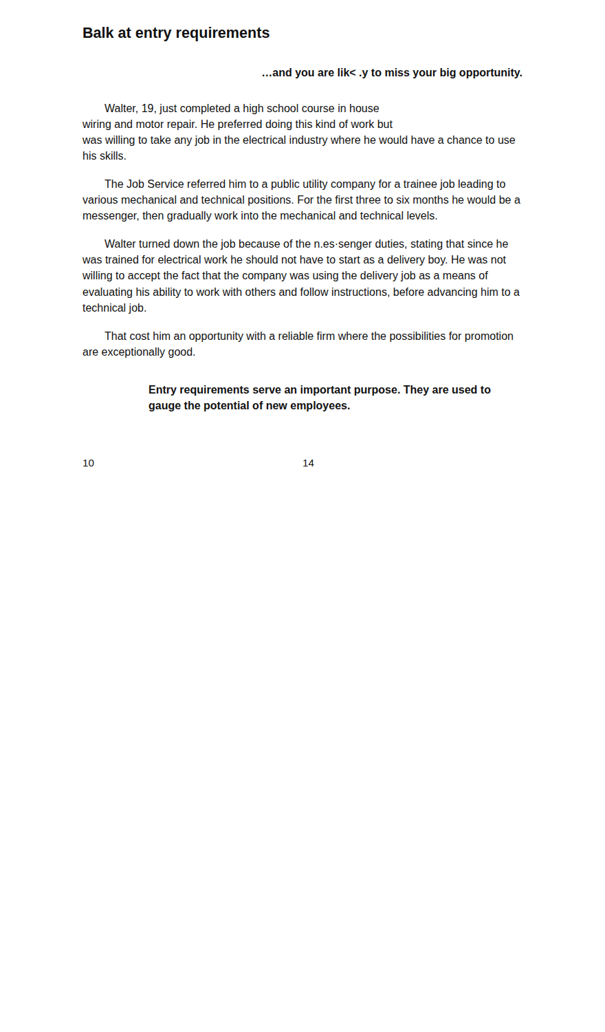Balk at entry requirements
…and you are lik< .y to miss your big opportunity.
Walter, 19, just completed a high school course in house wiring and motor repair. He preferred doing this kind of work but was willing to take any job in the electrical industry where he would have a chance to use his skills.
The Job Service referred him to a public utility company for a trainee job leading to various mechanical and technical positions. For the first three to six months he would be a messenger, then gradually work into the mechanical and technical levels.
Walter turned down the job because of the n.es·senger duties, stating that since he was trained for electrical work he should not have to start as a delivery boy. He was not willing to accept the fact that the company was using the delivery job as a means of evaluating his ability to work with others and follow instructions, before advancing him to a technical job.
That cost him an opportunity with a reliable firm where the possibilities for promotion are exceptionally good.
Entry requirements serve an important purpose. They are used to gauge the potential of new employees.
10
14